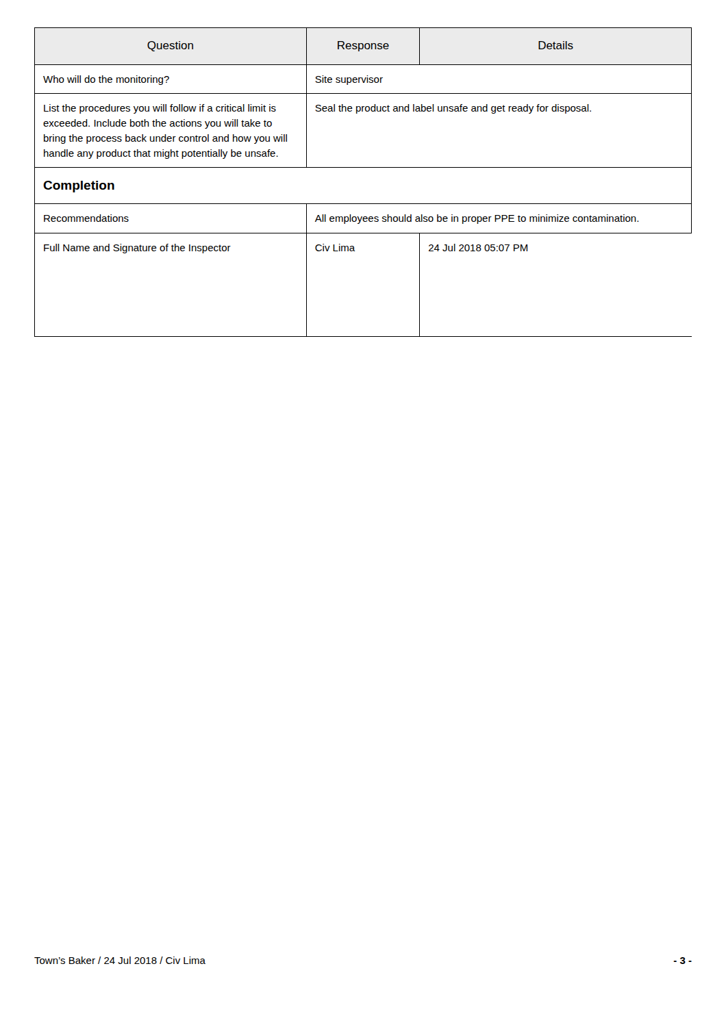| Question | Response | Details |
| --- | --- | --- |
| Who will do the monitoring? | Site supervisor |
| List the procedures you will follow if a critical limit is exceeded. Include both the actions you will take to bring the process back under control and how you will handle any product that might potentially be unsafe. | Seal the product and label unsafe and get ready for disposal. |
| Completion |
| Recommendations | All employees should also be in proper PPE to minimize contamination. |
| Full Name and Signature of the Inspector | Civ Lima | 24 Jul 2018 05:07 PM |
Town’s Baker / 24 Jul 2018 / Civ Lima - 3 -